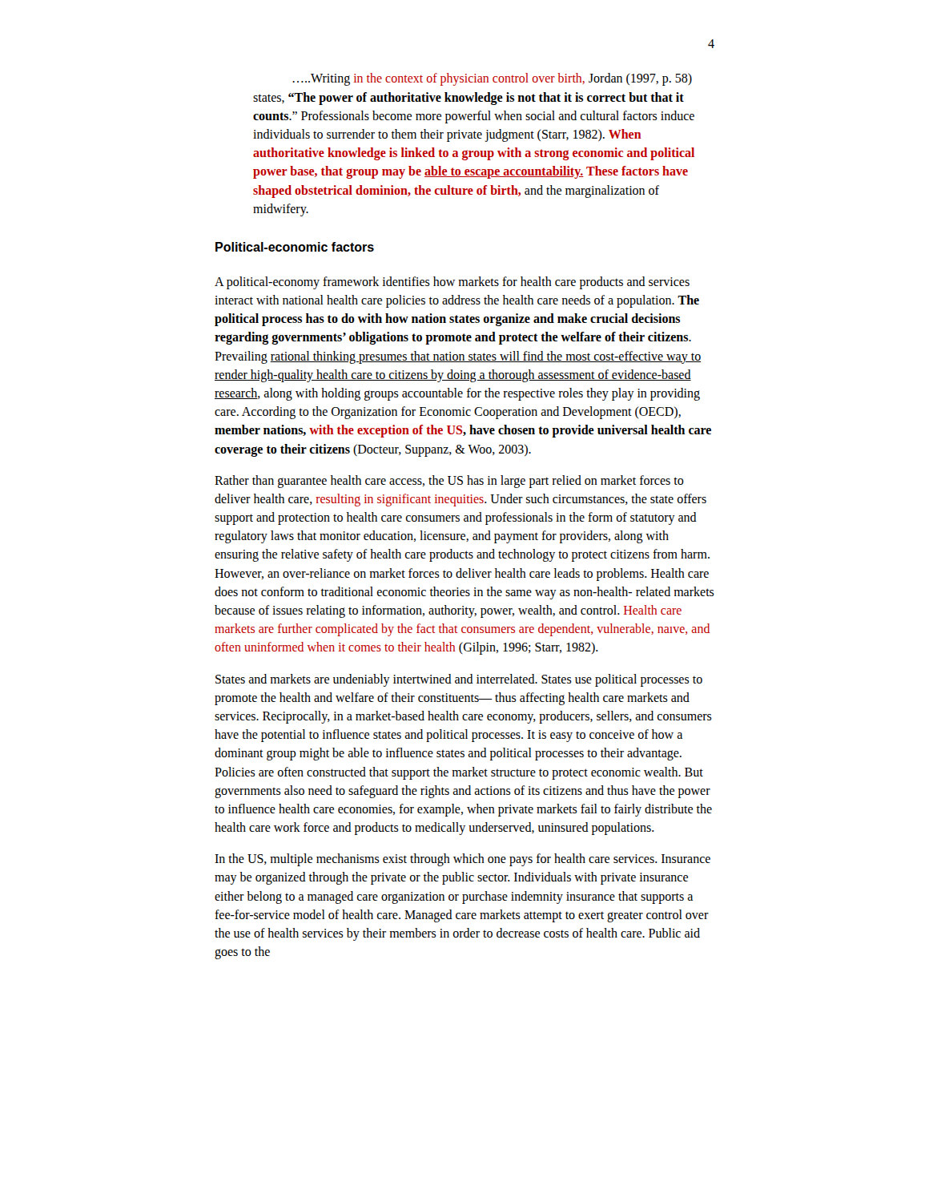4
…..Writing in the context of physician control over birth, Jordan (1997, p. 58) states, “The power of authoritative knowledge is not that it is correct but that it counts.” Professionals become more powerful when social and cultural factors induce individuals to surrender to them their private judgment (Starr, 1982). When authoritative knowledge is linked to a group with a strong economic and political power base, that group may be able to escape accountability. These factors have shaped obstetrical dominion, the culture of birth, and the marginalization of midwifery.
Political-economic factors
A political-economy framework identifies how markets for health care products and services interact with national health care policies to address the health care needs of a population. The political process has to do with how nation states organize and make crucial decisions regarding governments’ obligations to promote and protect the welfare of their citizens. Prevailing rational thinking presumes that nation states will find the most cost-effective way to render high-quality health care to citizens by doing a thorough assessment of evidence-based research, along with holding groups accountable for the respective roles they play in providing care. According to the Organization for Economic Cooperation and Development (OECD), member nations, with the exception of the US, have chosen to provide universal health care coverage to their citizens (Docteur, Suppanz, & Woo, 2003).
Rather than guarantee health care access, the US has in large part relied on market forces to deliver health care, resulting in significant inequities. Under such circumstances, the state offers support and protection to health care consumers and professionals in the form of statutory and regulatory laws that monitor education, licensure, and payment for providers, along with ensuring the relative safety of health care products and technology to protect citizens from harm. However, an over-reliance on market forces to deliver health care leads to problems. Health care does not conform to traditional economic theories in the same way as non-health- related markets because of issues relating to information, authority, power, wealth, and control. Health care markets are further complicated by the fact that consumers are dependent, vulnerable, naıve, and often uninformed when it comes to their health (Gilpin, 1996; Starr, 1982).
States and markets are undeniably intertwined and interrelated. States use political processes to promote the health and welfare of their constituents— thus affecting health care markets and services. Reciprocally, in a market-based health care economy, producers, sellers, and consumers have the potential to influence states and political processes. It is easy to conceive of how a dominant group might be able to influence states and political processes to their advantage. Policies are often constructed that support the market structure to protect economic wealth. But governments also need to safeguard the rights and actions of its citizens and thus have the power to influence health care economies, for example, when private markets fail to fairly distribute the health care work force and products to medically underserved, uninsured populations.
In the US, multiple mechanisms exist through which one pays for health care services. Insurance may be organized through the private or the public sector. Individuals with private insurance either belong to a managed care organization or purchase indemnity insurance that supports a fee-for-service model of health care. Managed care markets attempt to exert greater control over the use of health services by their members in order to decrease costs of health care. Public aid goes to the